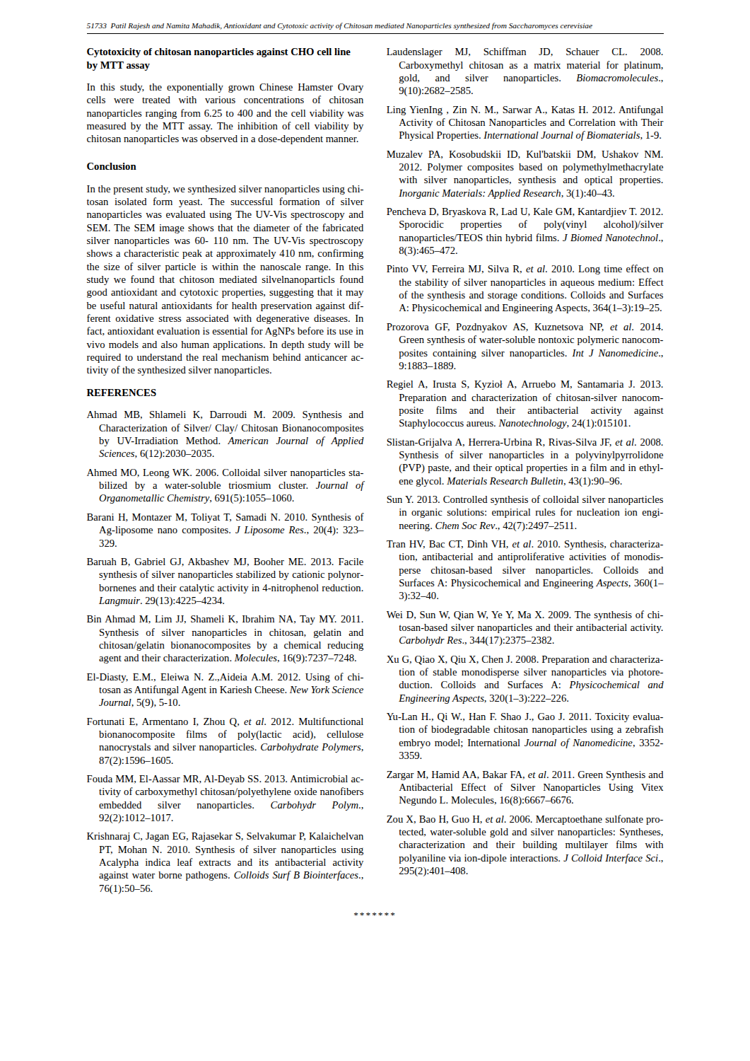51733 Patil Rajesh and Namita Mahadik, Antioxidant and Cytotoxic activity of Chitosan mediated Nanoparticles synthesized from Saccharomyces cerevisiae
Cytotoxicity of chitosan nanoparticles against CHO cell line by MTT assay
In this study, the exponentially grown Chinese Hamster Ovary cells were treated with various concentrations of chitosan nanoparticles ranging from 6.25 to 400 and the cell viability was measured by the MTT assay. The inhibition of cell viability by chitosan nanoparticles was observed in a dose-dependent manner.
Conclusion
In the present study, we synthesized silver nanoparticles using chitosan isolated form yeast. The successful formation of silver nanoparticles was evaluated using The UV-Vis spectroscopy and SEM. The SEM image shows that the diameter of the fabricated silver nanoparticles was 60- 110 nm. The UV-Vis spectroscopy shows a characteristic peak at approximately 410 nm, confirming the size of silver particle is within the nanoscale range. In this study we found that chitoson mediated silvelnanoparticls found good antioxidant and cytotoxic properties, suggesting that it may be useful natural antioxidants for health preservation against different oxidative stress associated with degenerative diseases. In fact, antioxidant evaluation is essential for AgNPs before its use in vivo models and also human applications. In depth study will be required to understand the real mechanism behind anticancer activity of the synthesized silver nanoparticles.
REFERENCES
Ahmad MB, Shlameli K, Darroudi M. 2009. Synthesis and Characterization of Silver/ Clay/ Chitosan Bionanocomposites by UV-Irradiation Method. American Journal of Applied Sciences, 6(12):2030–2035.
Ahmed MO, Leong WK. 2006. Colloidal silver nanoparticles stabilized by a water-soluble triosmium cluster. Journal of Organometallic Chemistry, 691(5):1055–1060.
Barani H, Montazer M, Toliyat T, Samadi N. 2010. Synthesis of Ag-liposome nano composites. J Liposome Res., 20(4): 323–329.
Baruah B, Gabriel GJ, Akbashev MJ, Booher ME. 2013. Facile synthesis of silver nanoparticles stabilized by cationic polynorbornenes and their catalytic activity in 4-nitrophenol reduction. Langmuir. 29(13):4225–4234.
Bin Ahmad M, Lim JJ, Shameli K, Ibrahim NA, Tay MY. 2011. Synthesis of silver nanoparticles in chitosan, gelatin and chitosan/gelatin bionanocomposites by a chemical reducing agent and their characterization. Molecules, 16(9):7237–7248.
El-Diasty, E.M., Eleiwa N. Z.,Aideia A.M. 2012. Using of chitosan as Antifungal Agent in Kariesh Cheese. New York Science Journal, 5(9), 5-10.
Fortunati E, Armentano I, Zhou Q, et al. 2012. Multifunctional bionanocomposite films of poly(lactic acid), cellulose nanocrystals and silver nanoparticles. Carbohydrate Polymers, 87(2):1596–1605.
Fouda MM, El-Aassar MR, Al-Deyab SS. 2013. Antimicrobial activity of carboxymethyl chitosan/polyethylene oxide nanofibers embedded silver nanoparticles. Carbohydr Polym., 92(2):1012–1017.
Krishnaraj C, Jagan EG, Rajasekar S, Selvakumar P, Kalaichelvan PT, Mohan N. 2010. Synthesis of silver nanoparticles using Acalypha indica leaf extracts and its antibacterial activity against water borne pathogens. Colloids Surf B Biointerfaces., 76(1):50–56.
Laudenslager MJ, Schiffman JD, Schauer CL. 2008. Carboxymethyl chitosan as a matrix material for platinum, gold, and silver nanoparticles. Biomacromolecules., 9(10):2682–2585.
Ling YienIng , Zin N. M., Sarwar A., Katas H. 2012. Antifungal Activity of Chitosan Nanoparticles and Correlation with Their Physical Properties. International Journal of Biomaterials, 1-9.
Muzalev PA, Kosobudskii ID, Kul'batskii DM, Ushakov NM. 2012. Polymer composites based on polymethylmethacrylate with silver nanoparticles, synthesis and optical properties. Inorganic Materials: Applied Research, 3(1):40–43.
Pencheva D, Bryaskova R, Lad U, Kale GM, Kantardjiev T. 2012. Sporocidic properties of poly(vinyl alcohol)/silver nanoparticles/TEOS thin hybrid films. J Biomed Nanotechnol., 8(3):465–472.
Pinto VV, Ferreira MJ, Silva R, et al. 2010. Long time effect on the stability of silver nanoparticles in aqueous medium: Effect of the synthesis and storage conditions. Colloids and Surfaces A: Physicochemical and Engineering Aspects, 364(1–3):19–25.
Prozorova GF, Pozdnyakov AS, Kuznetsova NP, et al. 2014. Green synthesis of water-soluble nontoxic polymeric nanocomposites containing silver nanoparticles. Int J Nanomedicine., 9:1883–1889.
Regiel A, Irusta S, Kyzioł A, Arruebo M, Santamaria J. 2013. Preparation and characterization of chitosan-silver nanocomposite films and their antibacterial activity against Staphylococcus aureus. Nanotechnology, 24(1):015101.
Slistan-Grijalva A, Herrera-Urbina R, Rivas-Silva JF, et al. 2008. Synthesis of silver nanoparticles in a polyvinylpyrrolidone (PVP) paste, and their optical properties in a film and in ethylene glycol. Materials Research Bulletin, 43(1):90–96.
Sun Y. 2013. Controlled synthesis of colloidal silver nanoparticles in organic solutions: empirical rules for nucleation ion engineering. Chem Soc Rev., 42(7):2497–2511.
Tran HV, Bac CT, Dinh VH, et al. 2010. Synthesis, characterization, antibacterial and antiproliferative activities of monodisperse chitosan-based silver nanoparticles. Colloids and Surfaces A: Physicochemical and Engineering Aspects, 360(1–3):32–40.
Wei D, Sun W, Qian W, Ye Y, Ma X. 2009. The synthesis of chitosan-based silver nanoparticles and their antibacterial activity. Carbohydr Res., 344(17):2375–2382.
Xu G, Qiao X, Qiu X, Chen J. 2008. Preparation and characterization of stable monodisperse silver nanoparticles via photoreduction. Colloids and Surfaces A: Physicochemical and Engineering Aspects, 320(1–3):222–226.
Yu-Lan H., Qi W., Han F. Shao J., Gao J. 2011. Toxicity evaluation of biodegradable chitosan nanoparticles using a zebrafish embryo model; International Journal of Nanomedicine, 3352-3359.
Zargar M, Hamid AA, Bakar FA, et al. 2011. Green Synthesis and Antibacterial Effect of Silver Nanoparticles Using Vitex Negundo L. Molecules, 16(8):6667–6676.
Zou X, Bao H, Guo H, et al. 2006. Mercaptoethane sulfonate protected, water-soluble gold and silver nanoparticles: Syntheses, characterization and their building multilayer films with polyaniline via ion-dipole interactions. J Colloid Interface Sci., 295(2):401–408.
*******